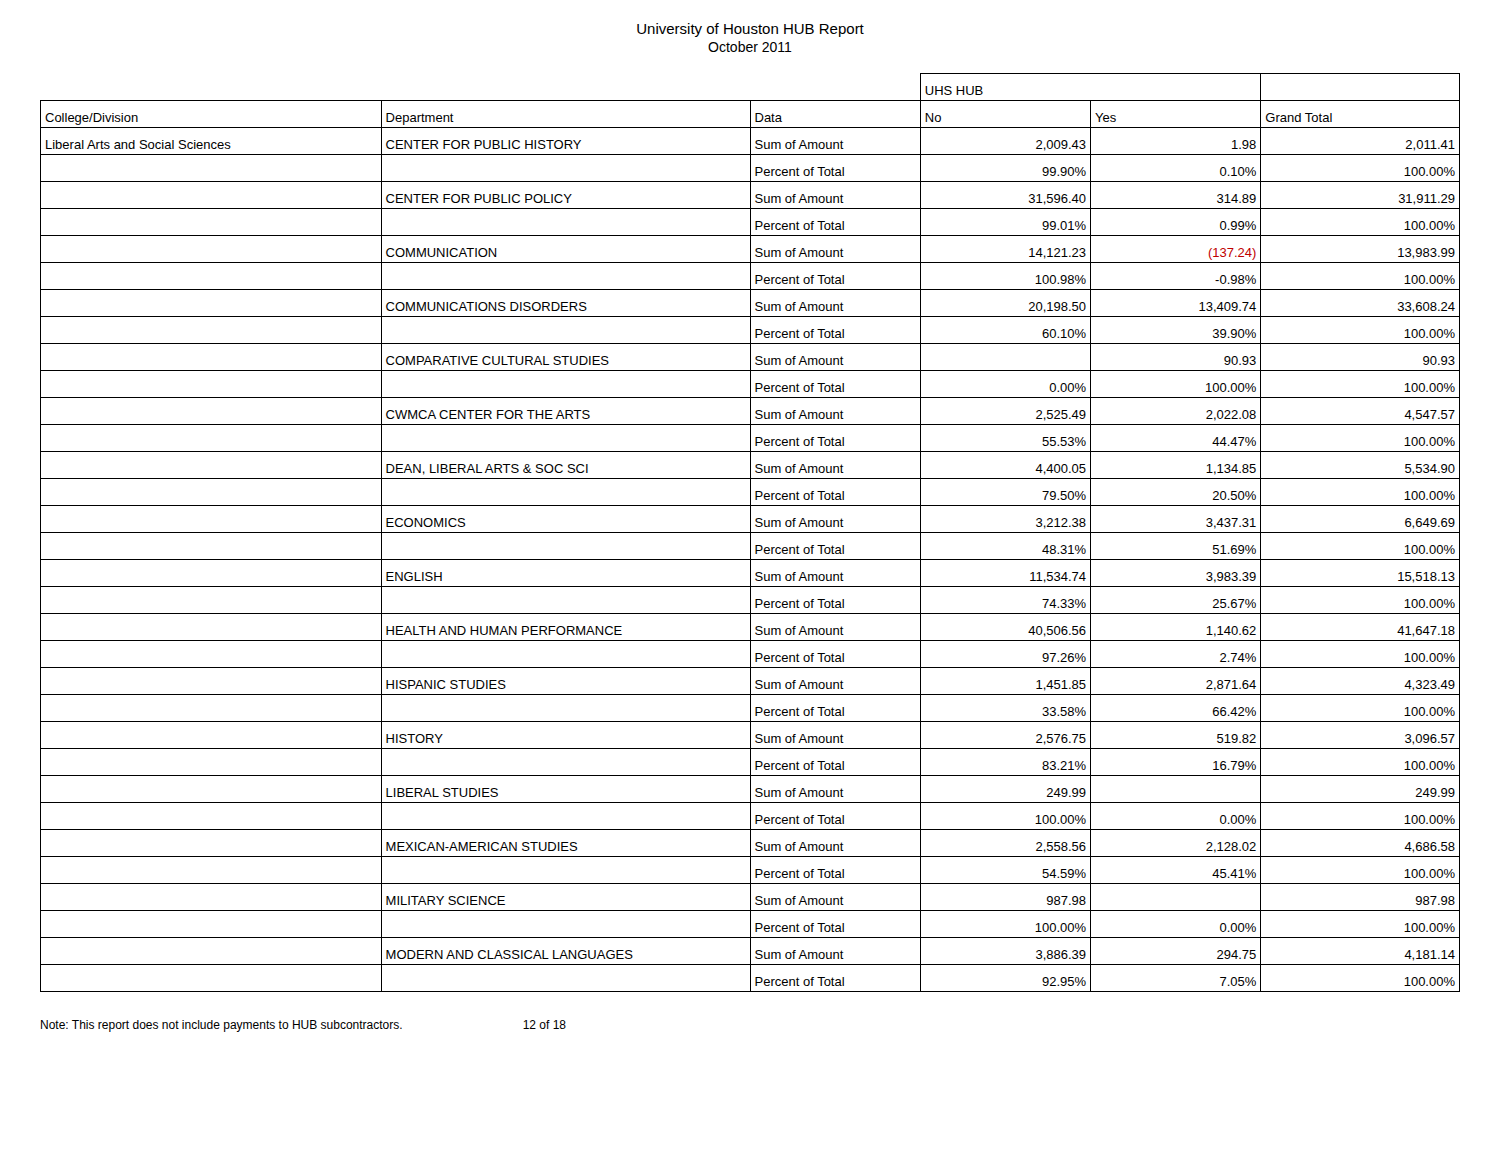University of Houston HUB Report
October 2011
| | | | UHS HUB | |
| College/Division | Department | Data | No | Yes | Grand Total |
| Liberal Arts and Social Sciences | CENTER FOR PUBLIC HISTORY | Sum of Amount | 2,009.43 | 1.98 | 2,011.41 |
| | | Percent of Total | 99.90% | 0.10% | 100.00% |
| | CENTER FOR PUBLIC POLICY | Sum of Amount | 31,596.40 | 314.89 | 31,911.29 |
| | | Percent of Total | 99.01% | 0.99% | 100.00% |
| | COMMUNICATION | Sum of Amount | 14,121.23 | (137.24) | 13,983.99 |
| | | Percent of Total | 100.98% | -0.98% | 100.00% |
| | COMMUNICATIONS DISORDERS | Sum of Amount | 20,198.50 | 13,409.74 | 33,608.24 |
| | | Percent of Total | 60.10% | 39.90% | 100.00% |
| | COMPARATIVE CULTURAL STUDIES | Sum of Amount | | 90.93 | 90.93 |
| | | Percent of Total | 0.00% | 100.00% | 100.00% |
| | CWMCA CENTER FOR THE ARTS | Sum of Amount | 2,525.49 | 2,022.08 | 4,547.57 |
| | | Percent of Total | 55.53% | 44.47% | 100.00% |
| | DEAN, LIBERAL ARTS & SOC SCI | Sum of Amount | 4,400.05 | 1,134.85 | 5,534.90 |
| | | Percent of Total | 79.50% | 20.50% | 100.00% |
| | ECONOMICS | Sum of Amount | 3,212.38 | 3,437.31 | 6,649.69 |
| | | Percent of Total | 48.31% | 51.69% | 100.00% |
| | ENGLISH | Sum of Amount | 11,534.74 | 3,983.39 | 15,518.13 |
| | | Percent of Total | 74.33% | 25.67% | 100.00% |
| | HEALTH AND HUMAN PERFORMANCE | Sum of Amount | 40,506.56 | 1,140.62 | 41,647.18 |
| | | Percent of Total | 97.26% | 2.74% | 100.00% |
| | HISPANIC STUDIES | Sum of Amount | 1,451.85 | 2,871.64 | 4,323.49 |
| | | Percent of Total | 33.58% | 66.42% | 100.00% |
| | HISTORY | Sum of Amount | 2,576.75 | 519.82 | 3,096.57 |
| | | Percent of Total | 83.21% | 16.79% | 100.00% |
| | LIBERAL STUDIES | Sum of Amount | 249.99 | | 249.99 |
| | | Percent of Total | 100.00% | 0.00% | 100.00% |
| | MEXICAN-AMERICAN STUDIES | Sum of Amount | 2,558.56 | 2,128.02 | 4,686.58 |
| | | Percent of Total | 54.59% | 45.41% | 100.00% |
| | MILITARY SCIENCE | Sum of Amount | 987.98 | | 987.98 |
| | | Percent of Total | 100.00% | 0.00% | 100.00% |
| | MODERN AND CLASSICAL LANGUAGES | Sum of Amount | 3,886.39 | 294.75 | 4,181.14 |
| | | Percent of Total | 92.95% | 7.05% | 100.00% |
Note: This report does not include payments to HUB subcontractors.
12 of 18